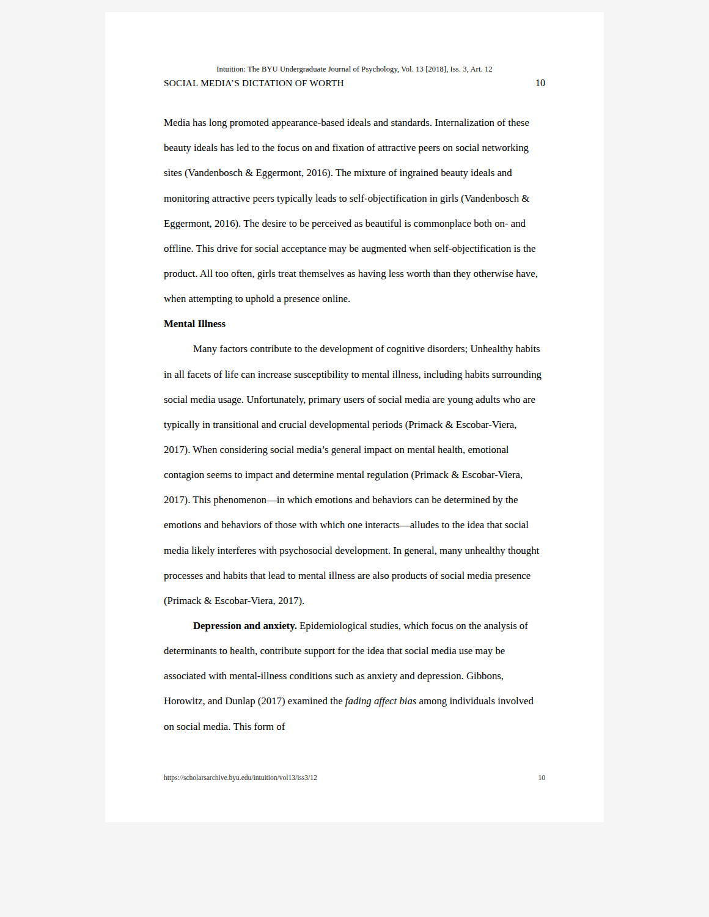Intuition: The BYU Undergraduate Journal of Psychology, Vol. 13 [2018], Iss. 3, Art. 12
SOCIAL MEDIA’S DICTATION OF WORTH 10
Media has long promoted appearance-based ideals and standards. Internalization of these beauty ideals has led to the focus on and fixation of attractive peers on social networking sites (Vandenbosch & Eggermont, 2016). The mixture of ingrained beauty ideals and monitoring attractive peers typically leads to self-objectification in girls (Vandenbosch & Eggermont, 2016). The desire to be perceived as beautiful is commonplace both on- and offline. This drive for social acceptance may be augmented when self-objectification is the product. All too often, girls treat themselves as having less worth than they otherwise have, when attempting to uphold a presence online.
Mental Illness
Many factors contribute to the development of cognitive disorders; Unhealthy habits in all facets of life can increase susceptibility to mental illness, including habits surrounding social media usage. Unfortunately, primary users of social media are young adults who are typically in transitional and crucial developmental periods (Primack & Escobar-Viera, 2017). When considering social media’s general impact on mental health, emotional contagion seems to impact and determine mental regulation (Primack & Escobar-Viera, 2017). This phenomenon—in which emotions and behaviors can be determined by the emotions and behaviors of those with which one interacts—alludes to the idea that social media likely interferes with psychosocial development. In general, many unhealthy thought processes and habits that lead to mental illness are also products of social media presence (Primack & Escobar-Viera, 2017).
Depression and anxiety. Epidemiological studies, which focus on the analysis of determinants to health, contribute support for the idea that social media use may be associated with mental-illness conditions such as anxiety and depression. Gibbons, Horowitz, and Dunlap (2017) examined the fading affect bias among individuals involved on social media. This form of
https://scholarsarchive.byu.edu/intuition/vol13/iss3/12 10